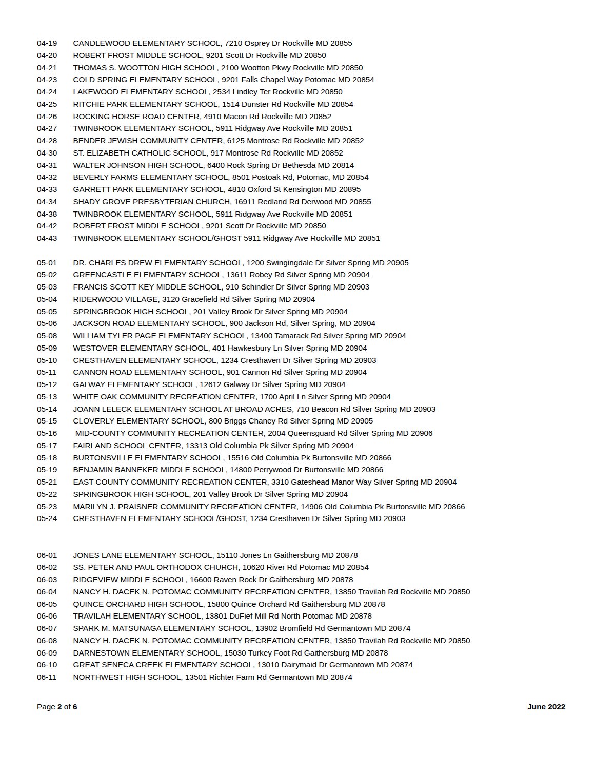04-19 CANDLEWOOD ELEMENTARY SCHOOL, 7210 Osprey Dr Rockville MD 20855
04-20 ROBERT FROST MIDDLE SCHOOL, 9201 Scott Dr Rockville MD 20850
04-21 THOMAS S. WOOTTON HIGH SCHOOL, 2100 Wootton Pkwy Rockville MD 20850
04-23 COLD SPRING ELEMENTARY SCHOOL, 9201 Falls Chapel Way Potomac MD 20854
04-24 LAKEWOOD ELEMENTARY SCHOOL, 2534 Lindley Ter Rockville MD 20850
04-25 RITCHIE PARK ELEMENTARY SCHOOL, 1514 Dunster Rd Rockville MD 20854
04-26 ROCKING HORSE ROAD CENTER, 4910 Macon Rd Rockville MD 20852
04-27 TWINBROOK ELEMENTARY SCHOOL, 5911 Ridgway Ave Rockville MD 20851
04-28 BENDER JEWISH COMMUNITY CENTER, 6125 Montrose Rd Rockville MD 20852
04-30 ST. ELIZABETH CATHOLIC SCHOOL, 917 Montrose Rd Rockville MD 20852
04-31 WALTER JOHNSON HIGH SCHOOL, 6400 Rock Spring Dr Bethesda MD 20814
04-32 BEVERLY FARMS ELEMENTARY SCHOOL, 8501 Postoak Rd, Potomac, MD 20854
04-33 GARRETT PARK ELEMENTARY SCHOOL, 4810 Oxford St Kensington MD 20895
04-34 SHADY GROVE PRESBYTERIAN CHURCH, 16911 Redland Rd Derwood MD 20855
04-38 TWINBROOK ELEMENTARY SCHOOL, 5911 Ridgway Ave Rockville MD 20851
04-42 ROBERT FROST MIDDLE SCHOOL, 9201 Scott Dr Rockville MD 20850
04-43 TWINBROOK ELEMENTARY SCHOOL/GHOST 5911 Ridgway Ave Rockville MD 20851
05-01 DR. CHARLES DREW ELEMENTARY SCHOOL, 1200 Swingingdale Dr Silver Spring MD 20905
05-02 GREENCASTLE ELEMENTARY SCHOOL, 13611 Robey Rd Silver Spring MD 20904
05-03 FRANCIS SCOTT KEY MIDDLE SCHOOL, 910 Schindler Dr Silver Spring MD 20903
05-04 RIDERWOOD VILLAGE, 3120 Gracefield Rd Silver Spring MD 20904
05-05 SPRINGBROOK HIGH SCHOOL, 201 Valley Brook Dr Silver Spring MD 20904
05-06 JACKSON ROAD ELEMENTARY SCHOOL, 900 Jackson Rd, Silver Spring, MD 20904
05-08 WILLIAM TYLER PAGE ELEMENTARY SCHOOL, 13400 Tamarack Rd Silver Spring MD 20904
05-09 WESTOVER ELEMENTARY SCHOOL, 401 Hawkesbury Ln Silver Spring MD 20904
05-10 CRESTHAVEN ELEMENTARY SCHOOL, 1234 Cresthaven Dr Silver Spring MD 20903
05-11 CANNON ROAD ELEMENTARY SCHOOL, 901 Cannon Rd Silver Spring MD 20904
05-12 GALWAY ELEMENTARY SCHOOL, 12612 Galway Dr Silver Spring MD 20904
05-13 WHITE OAK COMMUNITY RECREATION CENTER, 1700 April Ln Silver Spring MD 20904
05-14 JOANN LELECK ELEMENTARY SCHOOL AT BROAD ACRES, 710 Beacon Rd Silver Spring MD 20903
05-15 CLOVERLY ELEMENTARY SCHOOL, 800 Briggs Chaney Rd Silver Spring MD 20905
05-16 MID-COUNTY COMMUNITY RECREATION CENTER, 2004 Queensguard Rd Silver Spring MD 20906
05-17 FAIRLAND SCHOOL CENTER, 13313 Old Columbia Pk Silver Spring MD 20904
05-18 BURTONSVILLE ELEMENTARY SCHOOL, 15516 Old Columbia Pk Burtonsville MD 20866
05-19 BENJAMIN BANNEKER MIDDLE SCHOOL, 14800 Perrywood Dr Burtonsville MD 20866
05-21 EAST COUNTY COMMUNITY RECREATION CENTER, 3310 Gateshead Manor Way Silver Spring MD 20904
05-22 SPRINGBROOK HIGH SCHOOL, 201 Valley Brook Dr Silver Spring MD 20904
05-23 MARILYN J. PRAISNER COMMUNITY RECREATION CENTER, 14906 Old Columbia Pk Burtonsville MD 20866
05-24 CRESTHAVEN ELEMENTARY SCHOOL/GHOST, 1234 Cresthaven Dr Silver Spring MD 20903
06-01 JONES LANE ELEMENTARY SCHOOL, 15110 Jones Ln Gaithersburg MD 20878
06-02 SS. PETER AND PAUL ORTHODOX CHURCH, 10620 River Rd Potomac MD 20854
06-03 RIDGEVIEW MIDDLE SCHOOL, 16600 Raven Rock Dr Gaithersburg MD 20878
06-04 NANCY H. DACEK N. POTOMAC COMMUNITY RECREATION CENTER, 13850 Travilah Rd Rockville MD 20850
06-05 QUINCE ORCHARD HIGH SCHOOL, 15800 Quince Orchard Rd Gaithersburg MD 20878
06-06 TRAVILAH ELEMENTARY SCHOOL, 13801 DuFief Mill Rd North Potomac MD 20878
06-07 SPARK M. MATSUNAGA ELEMENTARY SCHOOL, 13902 Bromfield Rd Germantown MD 20874
06-08 NANCY H. DACEK N. POTOMAC COMMUNITY RECREATION CENTER, 13850 Travilah Rd Rockville MD 20850
06-09 DARNESTOWN ELEMENTARY SCHOOL, 15030 Turkey Foot Rd Gaithersburg MD 20878
06-10 GREAT SENECA CREEK ELEMENTARY SCHOOL, 13010 Dairymaid Dr Germantown MD 20874
06-11 NORTHWEST HIGH SCHOOL, 13501 Richter Farm Rd Germantown MD 20874
Page 2 of 6 June 2022